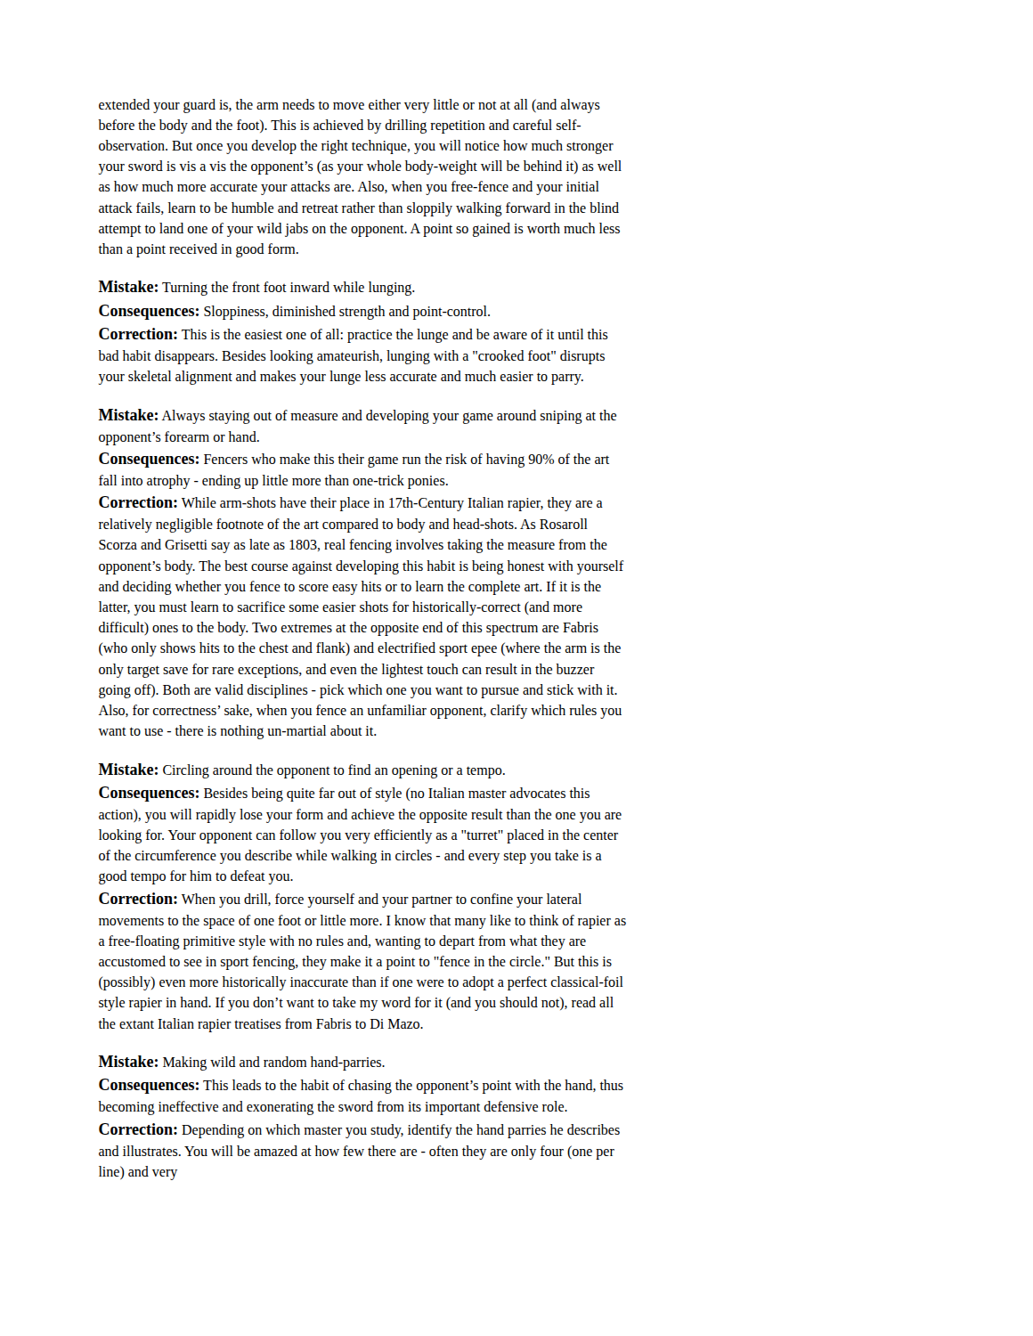extended your guard is, the arm needs to move either very little or not at all (and always before the body and the foot). This is achieved by drilling repetition and careful self-observation. But once you develop the right technique, you will notice how much stronger your sword is vis a vis the opponent’s (as your whole body-weight will be behind it) as well as how much more accurate your attacks are. Also, when you free-fence and your initial attack fails, learn to be humble and retreat rather than sloppily walking forward in the blind attempt to land one of your wild jabs on the opponent. A point so gained is worth much less than a point received in good form.
Mistake: Turning the front foot inward while lunging.
Consequences: Sloppiness, diminished strength and point-control.
Correction: This is the easiest one of all: practice the lunge and be aware of it until this bad habit disappears. Besides looking amateurish, lunging with a "crooked foot" disrupts your skeletal alignment and makes your lunge less accurate and much easier to parry.
Mistake: Always staying out of measure and developing your game around sniping at the opponent’s forearm or hand.
Consequences: Fencers who make this their game run the risk of having 90% of the art fall into atrophy - ending up little more than one-trick ponies.
Correction: While arm-shots have their place in 17th-Century Italian rapier, they are a relatively negligible footnote of the art compared to body and head-shots. As Rosaroll Scorza and Grisetti say as late as 1803, real fencing involves taking the measure from the opponent’s body. The best course against developing this habit is being honest with yourself and deciding whether you fence to score easy hits or to learn the complete art. If it is the latter, you must learn to sacrifice some easier shots for historically-correct (and more difficult) ones to the body. Two extremes at the opposite end of this spectrum are Fabris (who only shows hits to the chest and flank) and electrified sport epee (where the arm is the only target save for rare exceptions, and even the lightest touch can result in the buzzer going off). Both are valid disciplines - pick which one you want to pursue and stick with it. Also, for correctness’ sake, when you fence an unfamiliar opponent, clarify which rules you want to use - there is nothing un-martial about it.
Mistake: Circling around the opponent to find an opening or a tempo.
Consequences: Besides being quite far out of style (no Italian master advocates this action), you will rapidly lose your form and achieve the opposite result than the one you are looking for. Your opponent can follow you very efficiently as a "turret" placed in the center of the circumference you describe while walking in circles - and every step you take is a good tempo for him to defeat you.
Correction: When you drill, force yourself and your partner to confine your lateral movements to the space of one foot or little more. I know that many like to think of rapier as a free-floating primitive style with no rules and, wanting to depart from what they are accustomed to see in sport fencing, they make it a point to "fence in the circle." But this is (possibly) even more historically inaccurate than if one were to adopt a perfect classical-foil style rapier in hand. If you don’t want to take my word for it (and you should not), read all the extant Italian rapier treatises from Fabris to Di Mazo.
Mistake: Making wild and random hand-parries.
Consequences: This leads to the habit of chasing the opponent’s point with the hand, thus becoming ineffective and exonerating the sword from its important defensive role.
Correction: Depending on which master you study, identify the hand parries he describes and illustrates. You will be amazed at how few there are - often they are only four (one per line) and very